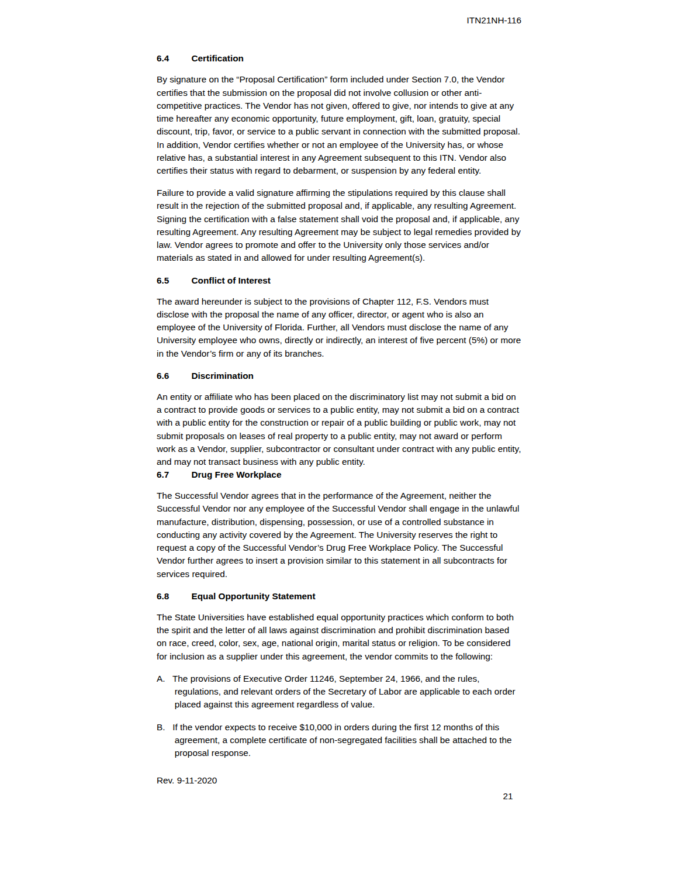ITN21NH-116
6.4 Certification
By signature on the “Proposal Certification” form included under Section 7.0, the Vendor certifies that the submission on the proposal did not involve collusion or other anti-competitive practices. The Vendor has not given, offered to give, nor intends to give at any time hereafter any economic opportunity, future employment, gift, loan, gratuity, special discount, trip, favor, or service to a public servant in connection with the submitted proposal. In addition, Vendor certifies whether or not an employee of the University has, or whose relative has, a substantial interest in any Agreement subsequent to this ITN. Vendor also certifies their status with regard to debarment, or suspension by any federal entity.
Failure to provide a valid signature affirming the stipulations required by this clause shall result in the rejection of the submitted proposal and, if applicable, any resulting Agreement. Signing the certification with a false statement shall void the proposal and, if applicable, any resulting Agreement. Any resulting Agreement may be subject to legal remedies provided by law. Vendor agrees to promote and offer to the University only those services and/or materials as stated in and allowed for under resulting Agreement(s).
6.5 Conflict of Interest
The award hereunder is subject to the provisions of Chapter 112, F.S. Vendors must disclose with the proposal the name of any officer, director, or agent who is also an employee of the University of Florida. Further, all Vendors must disclose the name of any University employee who owns, directly or indirectly, an interest of five percent (5%) or more in the Vendor’s firm or any of its branches.
6.6 Discrimination
An entity or affiliate who has been placed on the discriminatory list may not submit a bid on a contract to provide goods or services to a public entity, may not submit a bid on a contract with a public entity for the construction or repair of a public building or public work, may not submit proposals on leases of real property to a public entity, may not award or perform work as a Vendor, supplier, subcontractor or consultant under contract with any public entity, and may not transact business with any public entity.
6.7 Drug Free Workplace
The Successful Vendor agrees that in the performance of the Agreement, neither the Successful Vendor nor any employee of the Successful Vendor shall engage in the unlawful manufacture, distribution, dispensing, possession, or use of a controlled substance in conducting any activity covered by the Agreement. The University reserves the right to request a copy of the Successful Vendor’s Drug Free Workplace Policy. The Successful Vendor further agrees to insert a provision similar to this statement in all subcontracts for services required.
6.8 Equal Opportunity Statement
The State Universities have established equal opportunity practices which conform to both the spirit and the letter of all laws against discrimination and prohibit discrimination based on race, creed, color, sex, age, national origin, marital status or religion. To be considered for inclusion as a supplier under this agreement, the vendor commits to the following:
A. The provisions of Executive Order 11246, September 24, 1966, and the rules, regulations, and relevant orders of the Secretary of Labor are applicable to each order placed against this agreement regardless of value.
B. If the vendor expects to receive $10,000 in orders during the first 12 months of this agreement, a complete certificate of non-segregated facilities shall be attached to the proposal response.
Rev. 9-11-2020
21